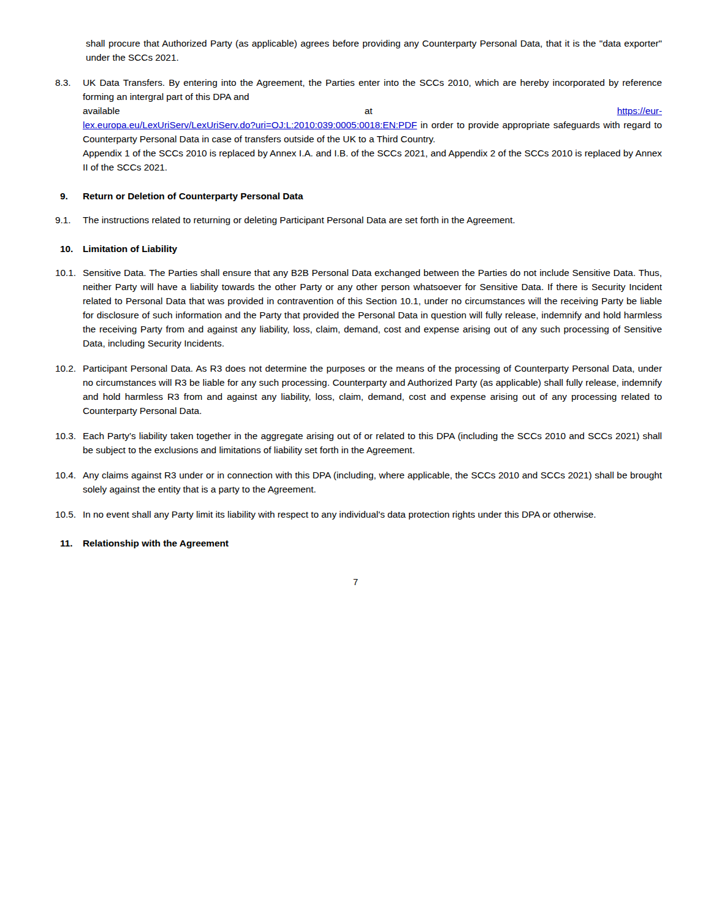shall procure that Authorized Party (as applicable) agrees before providing any Counterparty Personal Data, that it is the "data exporter" under the SCCs 2021.
8.3.
UK Data Transfers. By entering into the Agreement, the Parties enter into the SCCs 2010, which are hereby incorporated by reference forming an intergral part of this DPA and
available at https://eur-
lex.europa.eu/LexUriServ/LexUriServ.do?uri=OJ:L:2010:039:0005:0018:EN:PDF in order to provide appropriate safeguards with regard to Counterparty Personal Data in case of transfers outside of the UK to a Third Country.
Appendix 1 of the SCCs 2010 is replaced by Annex I.A. and I.B. of the SCCs 2021, and Appendix 2 of the SCCs 2010 is replaced by Annex II of the SCCs 2021.
9.
Return or Deletion of Counterparty Personal Data
9.1.
The instructions related to returning or deleting Participant Personal Data are set forth in the Agreement.
10.
Limitation of Liability
10.1.
Sensitive Data. The Parties shall ensure that any B2B Personal Data exchanged between the Parties do not include Sensitive Data. Thus, neither Party will have a liability towards the other Party or any other person whatsoever for Sensitive Data. If there is Security Incident related to Personal Data that was provided in contravention of this Section 10.1, under no circumstances will the receiving Party be liable for disclosure of such information and the Party that provided the Personal Data in question will fully release, indemnify and hold harmless the receiving Party from and against any liability, loss, claim, demand, cost and expense arising out of any such processing of Sensitive Data, including Security Incidents.
10.2.
Participant Personal Data. As R3 does not determine the purposes or the means of the processing of Counterparty Personal Data, under no circumstances will R3 be liable for any such processing. Counterparty and Authorized Party (as applicable) shall fully release, indemnify and hold harmless R3 from and against any liability, loss, claim, demand, cost and expense arising out of any processing related to Counterparty Personal Data.
10.3.
Each Party’s liability taken together in the aggregate arising out of or related to this DPA (including the SCCs 2010 and SCCs 2021) shall be subject to the exclusions and limitations of liability set forth in the Agreement.
10.4.
Any claims against R3 under or in connection with this DPA (including, where applicable, the SCCs 2010 and SCCs 2021) shall be brought solely against the entity that is a party to the Agreement.
10.5.
In no event shall any Party limit its liability with respect to any individual's data protection rights under this DPA or otherwise.
11.
Relationship with the Agreement
7